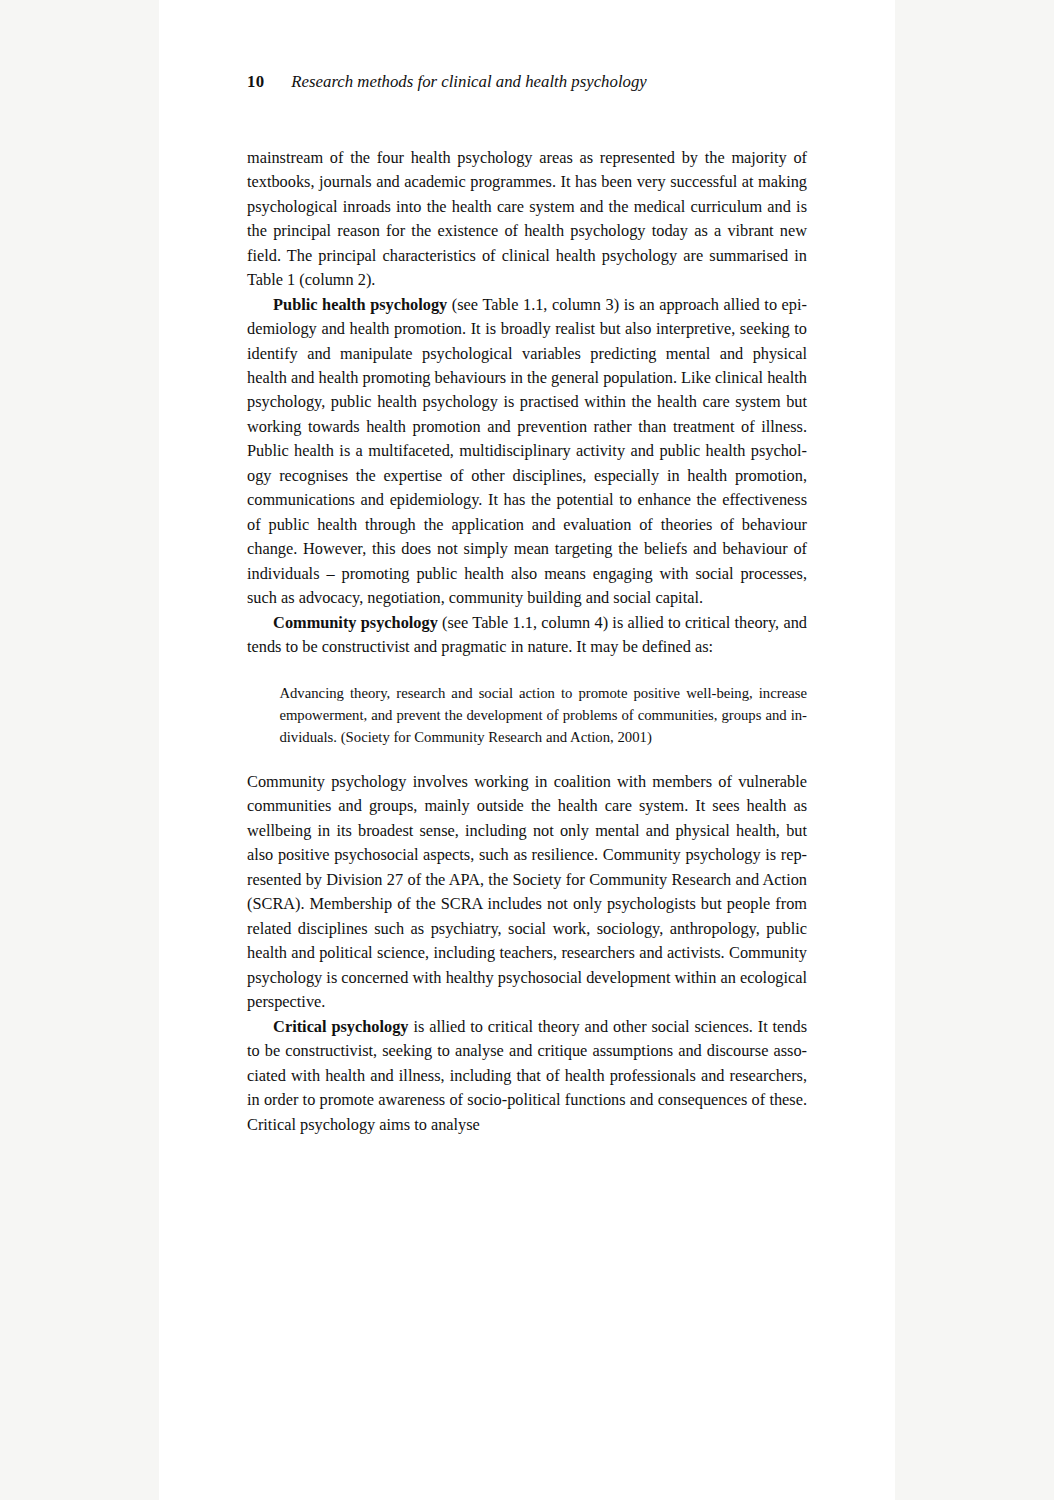10 Research methods for clinical and health psychology
mainstream of the four health psychology areas as represented by the majority of textbooks, journals and academic programmes. It has been very successful at making psychological inroads into the health care system and the medical curriculum and is the principal reason for the existence of health psychology today as a vibrant new field. The principal characteristics of clinical health psychology are summarised in Table 1 (column 2).
Public health psychology (see Table 1.1, column 3) is an approach allied to epidemiology and health promotion. It is broadly realist but also interpretive, seeking to identify and manipulate psychological variables predicting mental and physical health and health promoting behaviours in the general population. Like clinical health psychology, public health psychology is practised within the health care system but working towards health promotion and prevention rather than treatment of illness. Public health is a multifaceted, multidisciplinary activity and public health psychology recognises the expertise of other disciplines, especially in health promotion, communications and epidemiology. It has the potential to enhance the effectiveness of public health through the application and evaluation of theories of behaviour change. However, this does not simply mean targeting the beliefs and behaviour of individuals – promoting public health also means engaging with social processes, such as advocacy, negotiation, community building and social capital.
Community psychology (see Table 1.1, column 4) is allied to critical theory, and tends to be constructivist and pragmatic in nature. It may be defined as:
Advancing theory, research and social action to promote positive well-being, increase empowerment, and prevent the development of problems of communities, groups and individuals. (Society for Community Research and Action, 2001)
Community psychology involves working in coalition with members of vulnerable communities and groups, mainly outside the health care system. It sees health as wellbeing in its broadest sense, including not only mental and physical health, but also positive psychosocial aspects, such as resilience. Community psychology is represented by Division 27 of the APA, the Society for Community Research and Action (SCRA). Membership of the SCRA includes not only psychologists but people from related disciplines such as psychiatry, social work, sociology, anthropology, public health and political science, including teachers, researchers and activists. Community psychology is concerned with healthy psychosocial development within an ecological perspective.
Critical psychology is allied to critical theory and other social sciences. It tends to be constructivist, seeking to analyse and critique assumptions and discourse associated with health and illness, including that of health professionals and researchers, in order to promote awareness of socio-political functions and consequences of these. Critical psychology aims to analyse